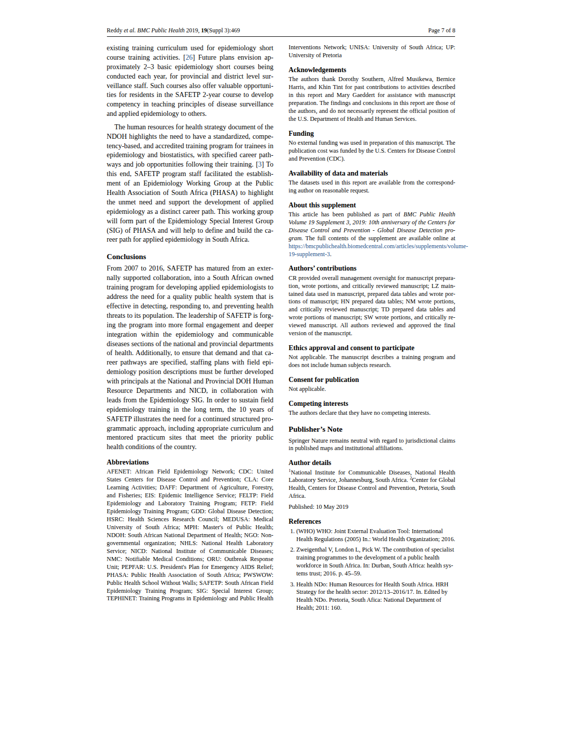Reddy et al. BMC Public Health 2019, 19(Suppl 3):469 Page 7 of 8
existing training curriculum used for epidemiology short course training activities. [26] Future plans envision approximately 2–3 basic epidemiology short courses being conducted each year, for provincial and district level surveillance staff. Such courses also offer valuable opportunities for residents in the SAFETP 2-year course to develop competency in teaching principles of disease surveillance and applied epidemiology to others.
The human resources for health strategy document of the NDOH highlights the need to have a standardized, competency-based, and accredited training program for trainees in epidemiology and biostatistics, with specified career pathways and job opportunities following their training. [3] To this end, SAFETP program staff facilitated the establishment of an Epidemiology Working Group at the Public Health Association of South Africa (PHASA) to highlight the unmet need and support the development of applied epidemiology as a distinct career path. This working group will form part of the Epidemiology Special Interest Group (SIG) of PHASA and will help to define and build the career path for applied epidemiology in South Africa.
Conclusions
From 2007 to 2016, SAFETP has matured from an externally supported collaboration, into a South African owned training program for developing applied epidemiologists to address the need for a quality public health system that is effective in detecting, responding to, and preventing health threats to its population. The leadership of SAFETP is forging the program into more formal engagement and deeper integration within the epidemiology and communicable diseases sections of the national and provincial departments of health. Additionally, to ensure that demand and that career pathways are specified, staffing plans with field epidemiology position descriptions must be further developed with principals at the National and Provincial DOH Human Resource Departments and NICD, in collaboration with leads from the Epidemiology SIG. In order to sustain field epidemiology training in the long term, the 10 years of SAFETP illustrates the need for a continued structured programmatic approach, including appropriate curriculum and mentored practicum sites that meet the priority public health conditions of the country.
Abbreviations
AFENET: African Field Epidemiology Network; CDC: United States Centers for Disease Control and Prevention; CLA: Core Learning Activities; DAFF: Department of Agriculture, Forestry, and Fisheries; EIS: Epidemic Intelligence Service; FELTP: Field Epidemiology and Laboratory Training Program; FETP: Field Epidemiology Training Program; GDD: Global Disease Detection; HSRC: Health Sciences Research Council; MEDUSA: Medical University of South Africa; MPH: Master's of Public Health; NDOH: South African National Department of Health; NGO: Non-governmental organization; NHLS: National Health Laboratory Service; NICD: National Institute of Communicable Diseases; NMC: Notifiable Medical Conditions; ORU: Outbreak Response Unit; PEPFAR: U.S. President's Plan for Emergency AIDS Relief; PHASA: Public Health Association of South Africa; PWSWOW: Public Health School Without Walls; SAFETP: South African Field Epidemiology Training Program; SIG: Special Interest Group; TEPHINET: Training Programs in Epidemiology and Public Health Interventions Network; UNISA: University of South Africa; UP: University of Pretoria
Acknowledgements
The authors thank Dorothy Southern, Alfred Musikewa, Bernice Harris, and Khin Tint for past contributions to activities described in this report and Mary Gaeddert for assistance with manuscript preparation. The findings and conclusions in this report are those of the authors, and do not necessarily represent the official position of the U.S. Department of Health and Human Services.
Funding
No external funding was used in preparation of this manuscript. The publication cost was funded by the U.S. Centers for Disease Control and Prevention (CDC).
Availability of data and materials
The datasets used in this report are available from the corresponding author on reasonable request.
About this supplement
This article has been published as part of BMC Public Health Volume 19 Supplement 3, 2019: 10th anniversary of the Centers for Disease Control and Prevention - Global Disease Detection program. The full contents of the supplement are available online at https://bmcpublichealth.biomedcentral.com/articles/supplements/volume-19-supplement-3.
Authors’ contributions
CR provided overall management oversight for manuscript preparation, wrote portions, and critically reviewed manuscript; LZ maintained data used in manuscript, prepared data tables and wrote portions of manuscript; HN prepared data tables; NM wrote portions, and critically reviewed manuscript; TD prepared data tables and wrote portions of manuscript; SW wrote portions, and critically reviewed manuscript. All authors reviewed and approved the final version of the manuscript.
Ethics approval and consent to participate
Not applicable. The manuscript describes a training program and does not include human subjects research.
Consent for publication
Not applicable.
Competing interests
The authors declare that they have no competing interests.
Publisher’s Note
Springer Nature remains neutral with regard to jurisdictional claims in published maps and institutional affiliations.
Author details
1National Institute for Communicable Diseases, National Health Laboratory Service, Johannesburg, South Africa. 2Center for Global Health, Centers for Disease Control and Prevention, Pretoria, South Africa.
Published: 10 May 2019
References
(WHO) WHO: Joint External Evaluation Tool: International Health Regulations (2005) In.: World Health Organization; 2016.
Zweigenthal V, London L, Pick W. The contribution of specialist training programmes to the development of a public health workforce in South Africa. In: Durban, South Africa: health systems trust; 2016. p. 45–59.
Health NDo: Human Resources for Health South Africa. HRH Strategy for the health sector: 2012/13–2016/17. In. Edited by Health NDo. Pretoria, South Afica: National Department of Health; 2011: 160.